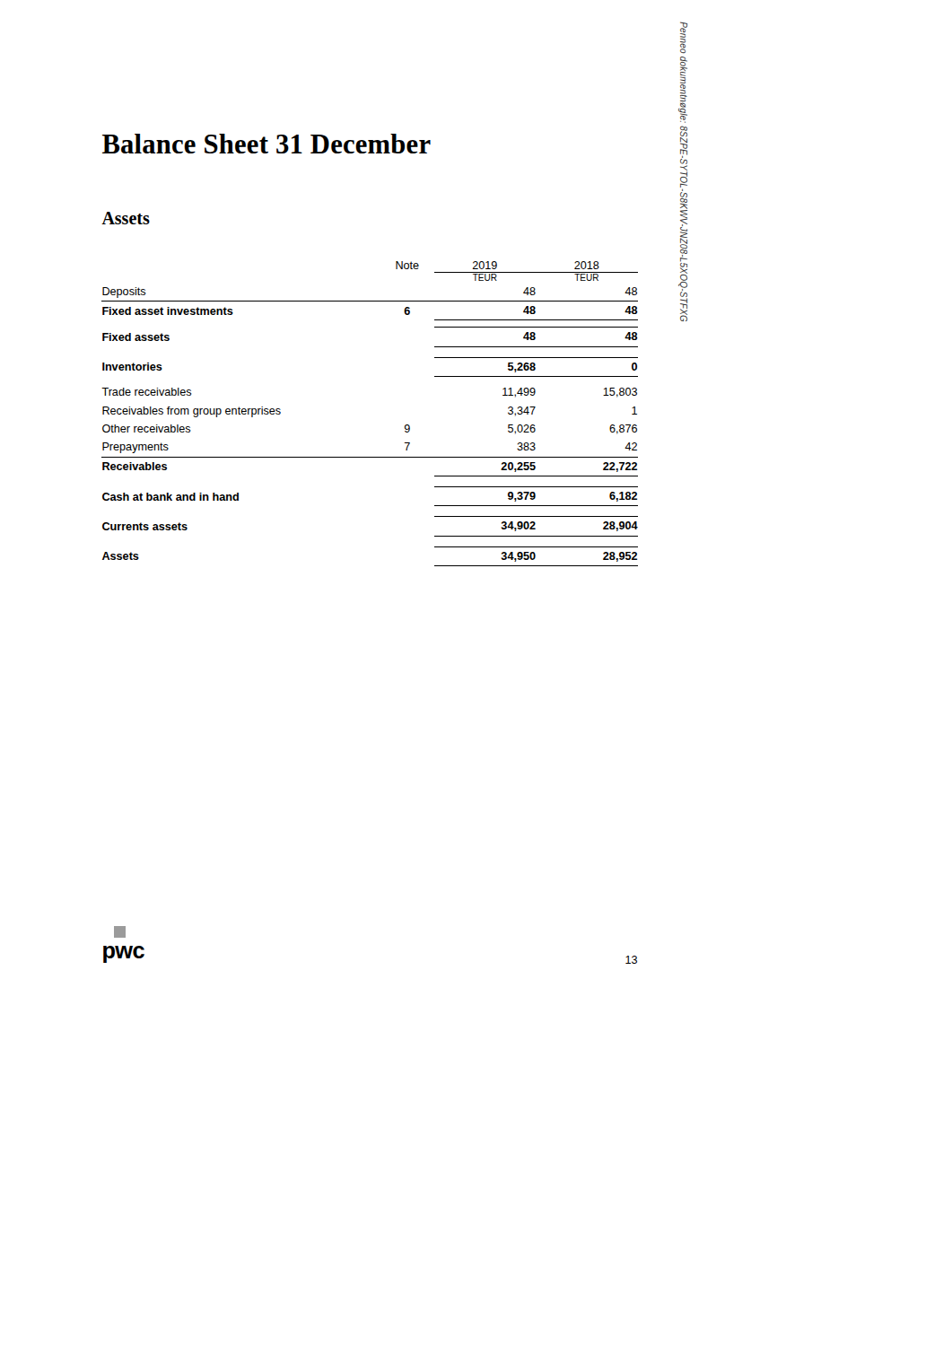Balance Sheet 31 December
Assets
| | Note | 2019 | 2018 |
| --- | --- | --- | --- |
| | | TEUR | TEUR |
| Deposits | | 48 | 48 |
| Fixed asset investments | 6 | 48 | 48 |
| Fixed assets | | 48 | 48 |
| Inventories | | 5,268 | 0 |
| Trade receivables | | 11,499 | 15,803 |
| Receivables from group enterprises | | 3,347 | 1 |
| Other receivables | 9 | 5,026 | 6,876 |
| Prepayments | 7 | 383 | 42 |
| Receivables | | 20,255 | 22,722 |
| Cash at bank and in hand | | 9,379 | 6,182 |
| Currents assets | | 34,902 | 28,904 |
| Assets | | 34,950 | 28,952 |
Penneo dokumentnøgle: 8SZPE-SYTOL-S8KWV-JNZ08-L5XOQ-STFXG
pwc
13